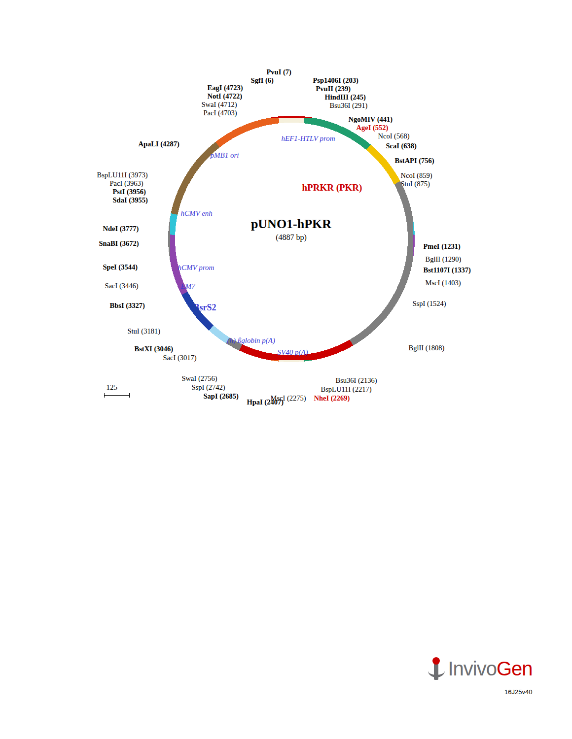PvuI (7)
SgfI (6)
EagI (4723)
NotI (4722)
SwaI (4712)
PacI (4703)
Psp1406I (203)
PvuII (239)
HindIII (245)
Bsu36I (291)
NgoMIV (441)
AgeI (552)
NcoI (568)
ScaI (638)
BstAPI (756)
NcoI (859)
StuI (875)
PmeI (1231)
BglII (1290)
Bst1107I (1337)
MscI (1403)
SspI (1524)
BglII (1808)
Bsu36I (2136)
BspLU11I (2217)
NheI (2269)
MscI (2275)
HpaI (2407)
SapI (2685)
SspI (2742)
SwaI (2756)
SacI (3017)
BstXI (3046)
StuI (3181)
BbsI (3327)
SacI (3446)
SpeI (3544)
SnaBI (3672)
NdeI (3777)
SdaI (3955)
PstI (3956)
PacI (3963)
BspLU11I (3973)
ApaLI (4287)
hPRKR (PKR)
BsrS2
hEF1-HTLV prom
pMB1 ori
hCMV enh
hCMV prom
EM7
(h) ßglobin p(A)
SV40 p(A)
pUNO1-hPKR
(4887 bp)
125
Invivo Gen
16J25v40